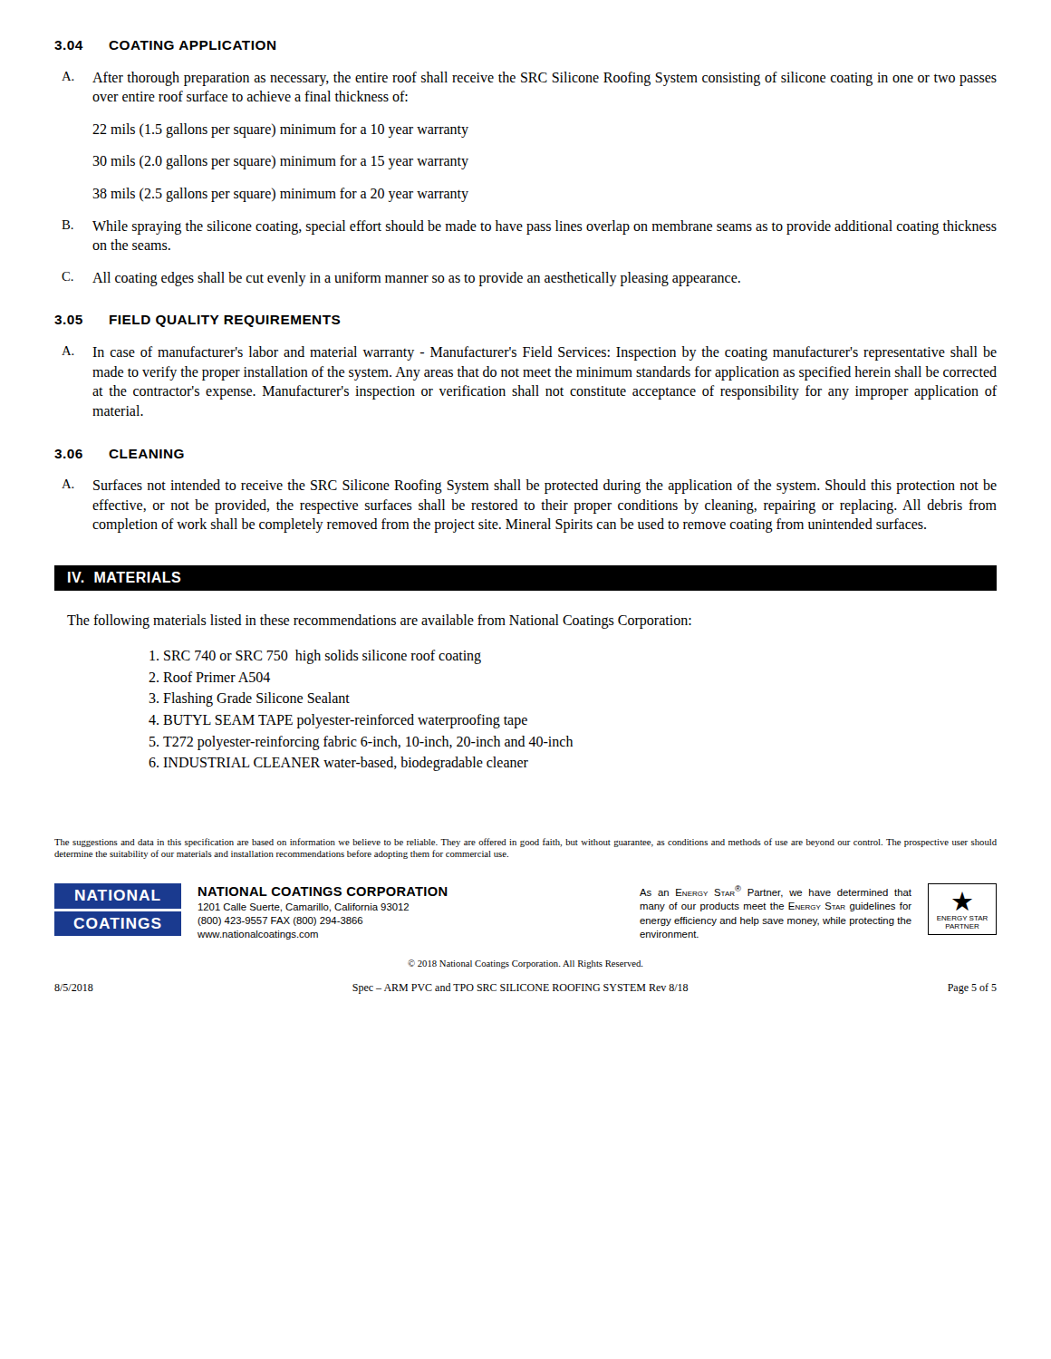3.04 COATING APPLICATION
A. After thorough preparation as necessary, the entire roof shall receive the SRC Silicone Roofing System consisting of silicone coating in one or two passes over entire roof surface to achieve a final thickness of:
22 mils (1.5 gallons per square) minimum for a 10 year warranty
30 mils (2.0 gallons per square) minimum for a 15 year warranty
38 mils (2.5 gallons per square) minimum for a 20 year warranty
B. While spraying the silicone coating, special effort should be made to have pass lines overlap on membrane seams as to provide additional coating thickness on the seams.
C. All coating edges shall be cut evenly in a uniform manner so as to provide an aesthetically pleasing appearance.
3.05 FIELD QUALITY REQUIREMENTS
A. In case of manufacturer's labor and material warranty - Manufacturer's Field Services: Inspection by the coating manufacturer's representative shall be made to verify the proper installation of the system. Any areas that do not meet the minimum standards for application as specified herein shall be corrected at the contractor's expense. Manufacturer's inspection or verification shall not constitute acceptance of responsibility for any improper application of material.
3.06 CLEANING
A. Surfaces not intended to receive the SRC Silicone Roofing System shall be protected during the application of the system. Should this protection not be effective, or not be provided, the respective surfaces shall be restored to their proper conditions by cleaning, repairing or replacing. All debris from completion of work shall be completely removed from the project site. Mineral Spirits can be used to remove coating from unintended surfaces.
IV. MATERIALS
The following materials listed in these recommendations are available from National Coatings Corporation:
SRC 740 or SRC 750 high solids silicone roof coating
Roof Primer A504
Flashing Grade Silicone Sealant
BUTYL SEAM TAPE polyester-reinforced waterproofing tape
T272 polyester-reinforcing fabric 6-inch, 10-inch, 20-inch and 40-inch
INDUSTRIAL CLEANER water-based, biodegradable cleaner
The suggestions and data in this specification are based on information we believe to be reliable. They are offered in good faith, but without guarantee, as conditions and methods of use are beyond our control. The prospective user should determine the suitability of our materials and installation recommendations before adopting them for commercial use.
NATIONAL
COATINGS
NATIONAL COATINGS CORPORATION
1201 Calle Suerte, Camarillo, California 93012
(800) 423-9557 FAX (800) 294-3866
www.nationalcoatings.com
As an Energy Star® Partner, we have determined that many of our products meet the Energy Star guidelines for energy efficiency and help save money, while protecting the environment.
★ ENERGY STAR
PARTNER
© 2018 National Coatings Corporation. All Rights Reserved.
8/5/2018
Spec – ARM PVC and TPO SRC SILICONE ROOFING SYSTEM Rev 8/18
Page 5 of 5